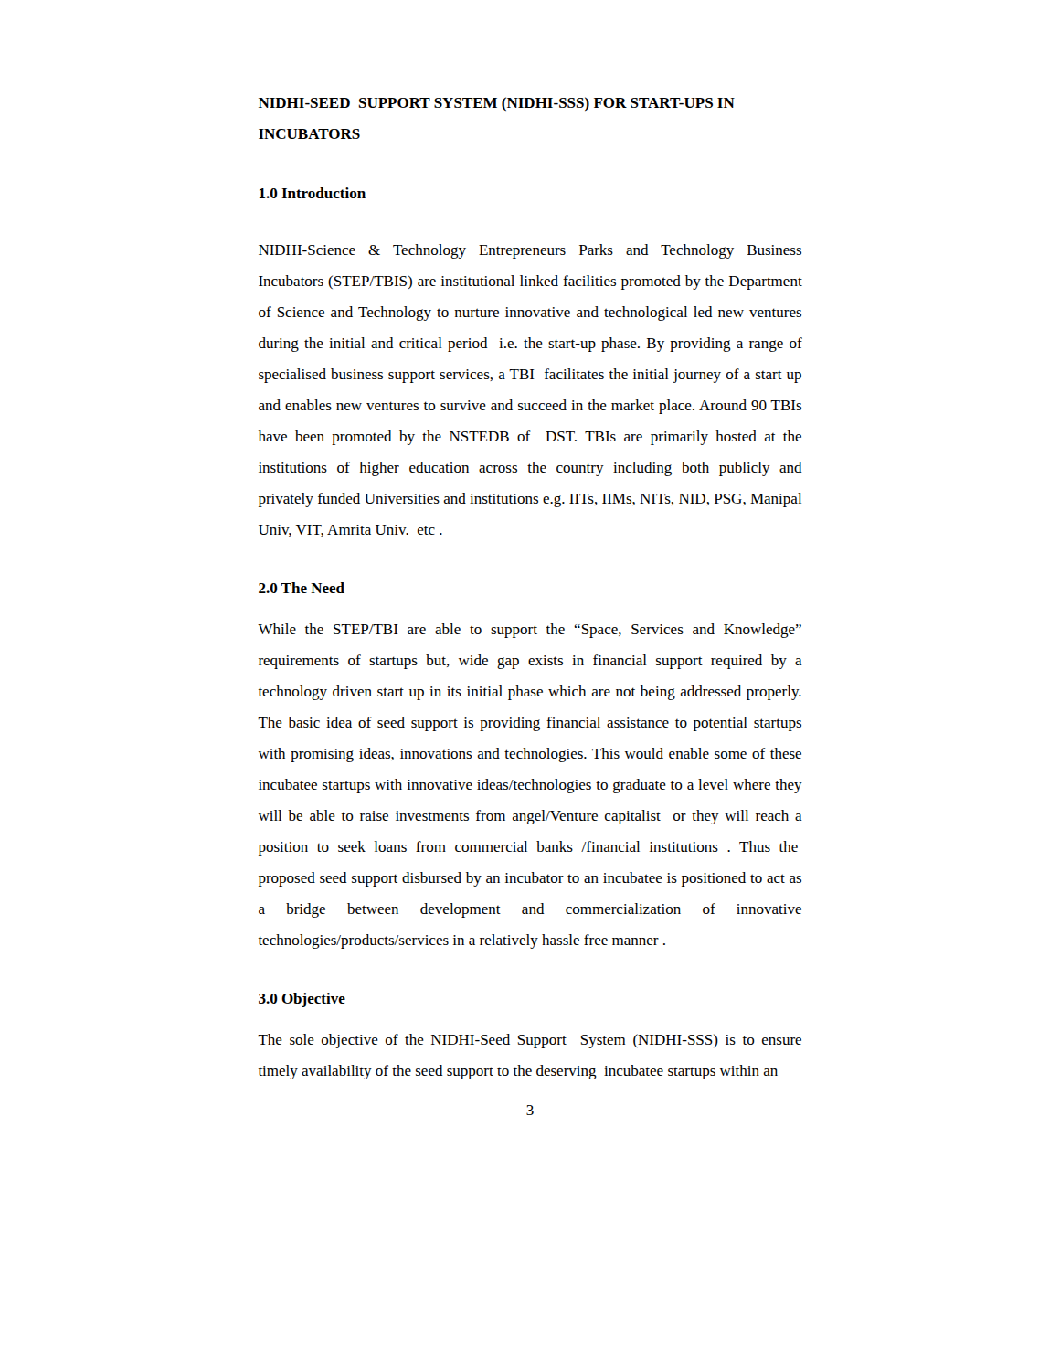NIDHI-SEED SUPPORT SYSTEM (NIDHI-SSS) FOR START-UPS IN INCUBATORS
1.0 Introduction
NIDHI-Science & Technology Entrepreneurs Parks and Technology Business Incubators (STEP/TBIS) are institutional linked facilities promoted by the Department of Science and Technology to nurture innovative and technological led new ventures during the initial and critical period i.e. the start-up phase. By providing a range of specialised business support services, a TBI facilitates the initial journey of a start up and enables new ventures to survive and succeed in the market place. Around 90 TBIs have been promoted by the NSTEDB of DST. TBIs are primarily hosted at the institutions of higher education across the country including both publicly and privately funded Universities and institutions e.g. IITs, IIMs, NITs, NID, PSG, Manipal Univ, VIT, Amrita Univ. etc .
2.0 The Need
While the STEP/TBI are able to support the “Space, Services and Knowledge” requirements of startups but, wide gap exists in financial support required by a technology driven start up in its initial phase which are not being addressed properly. The basic idea of seed support is providing financial assistance to potential startups with promising ideas, innovations and technologies. This would enable some of these incubatee startups with innovative ideas/technologies to graduate to a level where they will be able to raise investments from angel/Venture capitalist or they will reach a position to seek loans from commercial banks /financial institutions . Thus the proposed seed support disbursed by an incubator to an incubatee is positioned to act as a bridge between development and commercialization of innovative technologies/products/services in a relatively hassle free manner .
3.0 Objective
The sole objective of the NIDHI-Seed Support System (NIDHI-SSS) is to ensure timely availability of the seed support to the deserving incubatee startups within an
3